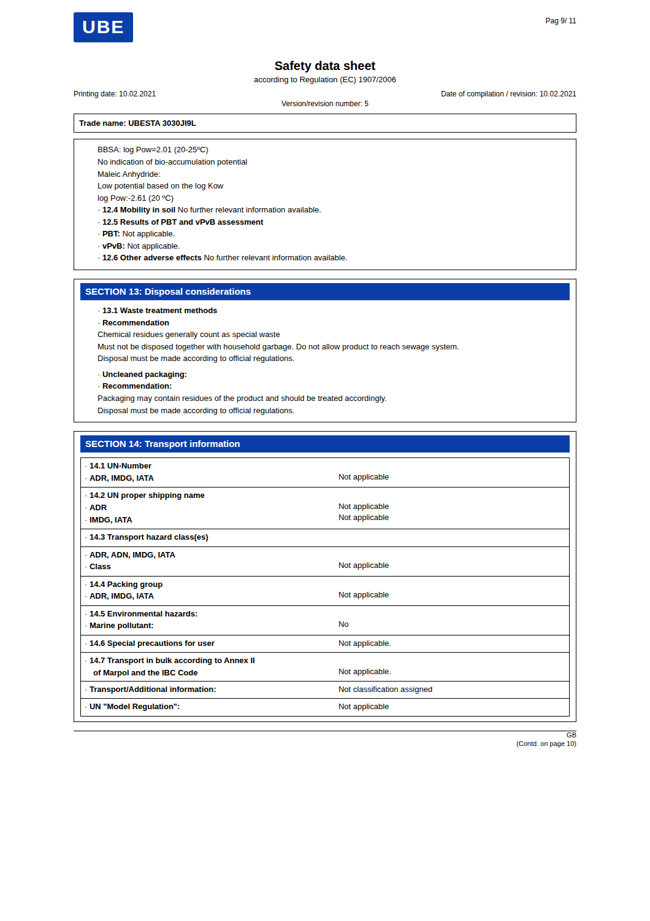UBE
Pag 9/ 11
Safety data sheet
according to Regulation (EC) 1907/2006
Printing date: 10.02.2021
Date of compilation / revision: 10.02.2021
Version/revision number: 5
Trade name: UBESTA 3030JI9L
BBSA: log Pow=2.01 (20-25ºC)
No indication of bio-accumulation potential
Maleic Anhydride:
Low potential based on the log Kow
log Pow:-2.61 (20 ºC)
12.4 Mobility in soil No further relevant information available.
12.5 Results of PBT and vPvB assessment
PBT: Not applicable.
vPvB: Not applicable.
12.6 Other adverse effects No further relevant information available.
SECTION 13: Disposal considerations
13.1 Waste treatment methods
Recommendation
Chemical residues generally count as special waste
Must not be disposed together with household garbage. Do not allow product to reach sewage system.
Disposal must be made according to official regulations.
Uncleaned packaging:
Recommendation:
Packaging may contain residues of the product and should be treated accordingly.
Disposal must be made according to official regulations.
SECTION 14: Transport information
| 14.1 UN-Number ADR, IMDG, IATA | Not applicable |
| 14.2 UN proper shipping name ADR IMDG, IATA | Not applicable Not applicable |
| 14.3 Transport hazard class(es) | |
| ADR, ADN, IMDG, IATA Class | Not applicable |
| 14.4 Packing group ADR, IMDG, IATA | Not applicable |
| 14.5 Environmental hazards: Marine pollutant: | No |
| 14.6 Special precautions for user | Not applicable. |
| 14.7 Transport in bulk according to Annex II of Marpol and the IBC Code | Not applicable. |
| Transport/Additional information: | Not classification assigned |
| UN "Model Regulation": | Not applicable |
GB
(Contd. on page 10)